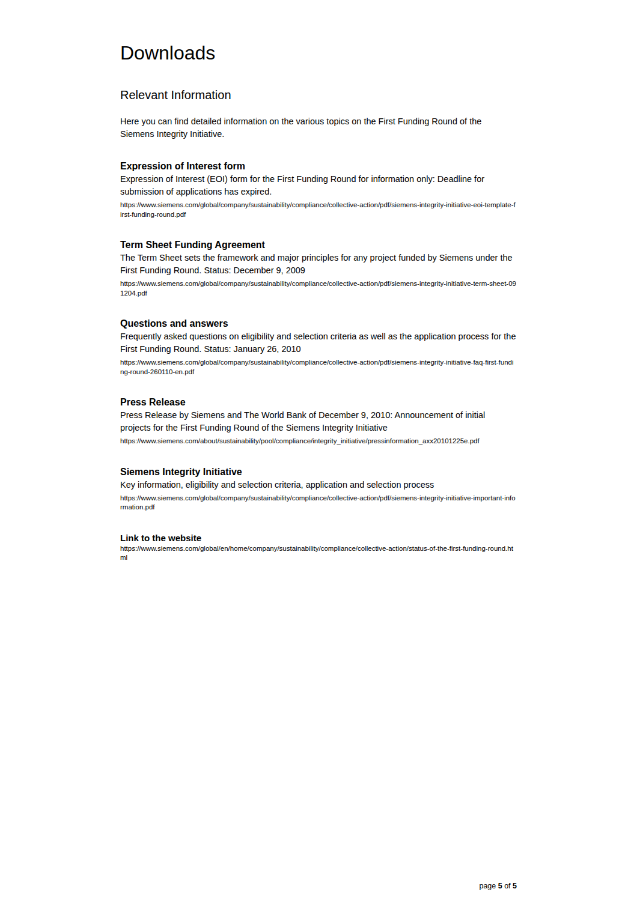Downloads
Relevant Information
Here you can find detailed information on the various topics on the First Funding Round of the Siemens Integrity Initiative.
Expression of Interest form
Expression of Interest (EOI) form for the First Funding Round for information only: Deadline for submission of applications has expired.
https://www.siemens.com/global/company/sustainability/compliance/collective-action/pdf/siemens-integrity-initiative-eoi-template-first-funding-round.pdf
Term Sheet Funding Agreement
The Term Sheet sets the framework and major principles for any project funded by Siemens under the First Funding Round. Status: December 9, 2009
https://www.siemens.com/global/company/sustainability/compliance/collective-action/pdf/siemens-integrity-initiative-term-sheet-091204.pdf
Questions and answers
Frequently asked questions on eligibility and selection criteria as well as the application process for the First Funding Round. Status: January 26, 2010
https://www.siemens.com/global/company/sustainability/compliance/collective-action/pdf/siemens-integrity-initiative-faq-first-funding-round-260110-en.pdf
Press Release
Press Release by Siemens and The World Bank of December 9, 2010: Announcement of initial projects for the First Funding Round of the Siemens Integrity Initiative
https://www.siemens.com/about/sustainability/pool/compliance/integrity_initiative/pressinformation_axx20101225e.pdf
Siemens Integrity Initiative
Key information, eligibility and selection criteria, application and selection process
https://www.siemens.com/global/company/sustainability/compliance/collective-action/pdf/siemens-integrity-initiative-important-information.pdf
Link to the website
https://www.siemens.com/global/en/home/company/sustainability/compliance/collective-action/status-of-the-first-funding-round.html
page 5 of 5